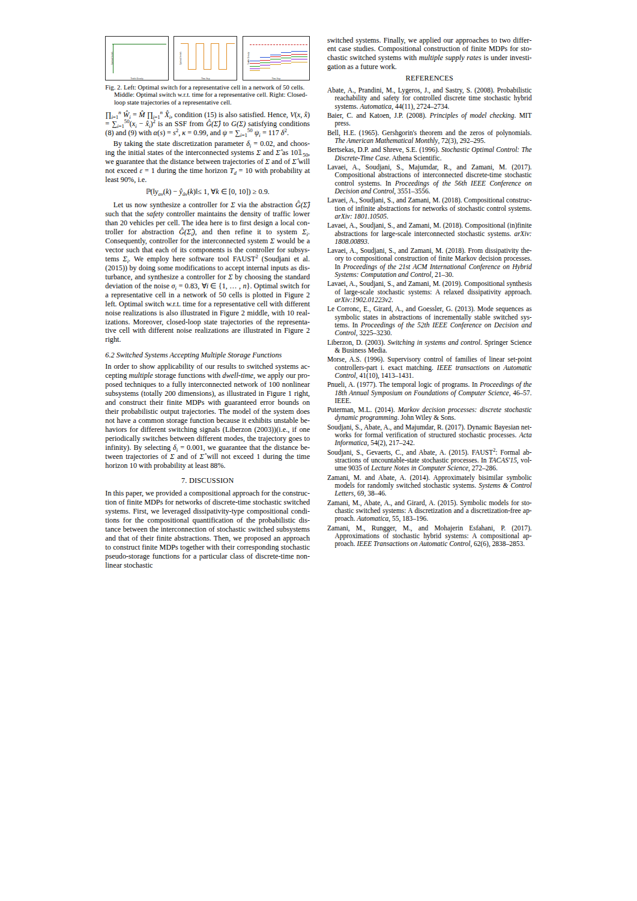Optimal Switch Traffic Density
Optimal Switch Time Step
Traffic Density Time Step
Fig. 2. Left: Optimal switch for a representative cell in a network of 50 cells. Middle: Optimal switch w.r.t. time for a representative cell. Right: Closed-loop state trajectories of a representative cell.
∏i=1n Ŵi = M̂ ∏i=1n X̂i, condition (15) is also satisfied. Hence, V(x, x̂) = ∑i=150(xi − x̂i)2 is an SSF from Ĝ(Σ̂) to G(Σ) satisfying conditions (8) and (9) with α(s) = s2, κ = 0.99, and ψ = ∑i=150 ψi = 117 δ2.
By taking the state discretization parameter δi = 0.02, and choosing the initial states of the interconnected systems Σ and Σ̂ as 10𝟙50, we guarantee that the distance between trajectories of Σ and of Σ̂ will not exceed ε = 1 during the time horizon Td = 10 with probability at least 90%, i.e.
ℙ(‖yaν(k) − ŷâν̂(k)‖≤ 1, ∀k ∈ [0, 10]) ≥ 0.9.
Let us now synthesize a controller for Σ via the abstraction Ĝ(Σ̂) such that the safety controller maintains the density of traffic lower than 20 vehicles per cell. The idea here is to first design a local controller for abstraction Ĝ(Σ̂i), and then refine it to system Σi. Consequently, controller for the interconnected system Σ would be a vector such that each of its components is the controller for subsystems Σi. We employ here software tool FAUST2 (Soudjani et al. (2015)) by doing some modifications to accept internal inputs as disturbance, and synthesize a controller for Σ by choosing the standard deviation of the noise σi = 0.83, ∀i ∈ {1, … , n}. Optimal switch for a representative cell in a network of 50 cells is plotted in Figure 2 left. Optimal switch w.r.t. time for a representative cell with different noise realizations is also illustrated in Figure 2 middle, with 10 realizations. Moreover, closed-loop state trajectories of the representative cell with different noise realizations are illustrated in Figure 2 right.
6.2 Switched Systems Accepting Multiple Storage Functions
In order to show applicability of our results to switched systems accepting multiple storage functions with dwell-time, we apply our proposed techniques to a fully interconnected network of 100 nonlinear subsystems (totally 200 dimensions), as illustrated in Figure 1 right, and construct their finite MDPs with guaranteed error bounds on their probabilistic output trajectories. The model of the system does not have a common storage function because it exhibits unstable behaviors for different switching signals (Liberzon (2003))(i.e., if one periodically switches between different modes, the trajectory goes to infinity). By selecting δi = 0.001, we guarantee that the distance between trajectories of Σ and of Σ̂ will not exceed 1 during the time horizon 10 with probability at least 88%.
7. DISCUSSION
In this paper, we provided a compositional approach for the construction of finite MDPs for networks of discrete-time stochastic switched systems. First, we leveraged dissipativity-type compositional conditions for the compositional quantification of the probabilistic distance between the interconnection of stochastic switched subsystems and that of their finite abstractions. Then, we proposed an approach to construct finite MDPs together with their corresponding stochastic pseudo-storage functions for a particular class of discrete-time nonlinear stochastic
switched systems. Finally, we applied our approaches to two different case studies. Compositional construction of finite MDPs for stochastic switched systems with multiple supply rates is under investigation as a future work.
REFERENCES
Abate, A., Prandini, M., Lygeros, J., and Sastry, S. (2008). Probabilistic reachability and safety for controlled discrete time stochastic hybrid systems. Automatica, 44(11), 2724–2734.
Baier, C. and Katoen, J.P. (2008). Principles of model checking. MIT press.
Bell, H.E. (1965). Gershgorin's theorem and the zeros of polynomials. The American Mathematical Monthly, 72(3), 292–295.
Bertsekas, D.P. and Shreve, S.E. (1996). Stochastic Optimal Control: The Discrete-Time Case. Athena Scientific.
Lavaei, A., Soudjani, S., Majumdar, R., and Zamani, M. (2017). Compositional abstractions of interconnected discrete-time stochastic control systems. In Proceedings of the 56th IEEE Conference on Decision and Control, 3551–3556.
Lavaei, A., Soudjani, S., and Zamani, M. (2018). Compositional construction of infinite abstractions for networks of stochastic control systems. arXiv: 1801.10505.
Lavaei, A., Soudjani, S., and Zamani, M. (2018). Compositional (in)finite abstractions for large-scale interconnected stochastic systems. arXiv: 1808.00893.
Lavaei, A., Soudjani, S., and Zamani, M. (2018). From dissipativity theory to compositional construction of finite Markov decision processes. In Proceedings of the 21st ACM International Conference on Hybrid Systems: Computation and Control, 21–30.
Lavaei, A., Soudjani, S., and Zamani, M. (2019). Compositional synthesis of large-scale stochastic systems: A relaxed dissipativity approach. arXiv:1902.01223v2.
Le Corronc, E., Girard, A., and Goessler, G. (2013). Mode sequences as symbolic states in abstractions of incrementally stable switched systems. In Proceedings of the 52th IEEE Conference on Decision and Control, 3225–3230.
Liberzon, D. (2003). Switching in systems and control. Springer Science & Business Media.
Morse, A.S. (1996). Supervisory control of families of linear set-point controllers-part i. exact matching. IEEE transactions on Automatic Control, 41(10), 1413–1431.
Pnueli, A. (1977). The temporal logic of programs. In Proceedings of the 18th Annual Symposium on Foundations of Computer Science, 46–57. IEEE.
Puterman, M.L. (2014). Markov decision processes: discrete stochastic dynamic programming. John Wiley & Sons.
Soudjani, S., Abate, A., and Majumdar, R. (2017). Dynamic Bayesian networks for formal verification of structured stochastic processes. Acta Informatica, 54(2), 217–242.
Soudjani, S., Gevaerts, C., and Abate, A. (2015). FAUST2: Formal abstractions of uncountable-state stochastic processes. In TACAS'15, volume 9035 of Lecture Notes in Computer Science, 272–286.
Zamani, M. and Abate, A. (2014). Approximately bisimilar symbolic models for randomly switched stochastic systems. Systems & Control Letters, 69, 38–46.
Zamani, M., Abate, A., and Girard, A. (2015). Symbolic models for stochastic switched systems: A discretization and a discretization-free approach. Automatica, 55, 183–196.
Zamani, M., Rungger, M., and Mohajerin Esfahani, P. (2017). Approximations of stochastic hybrid systems: A compositional approach. IEEE Transactions on Automatic Control, 62(6), 2838–2853.